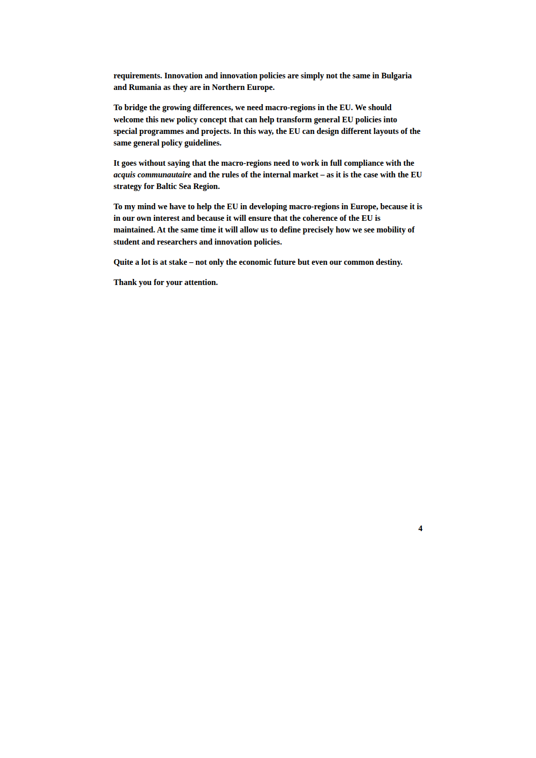requirements. Innovation and innovation policies are simply not the same in Bulgaria and Rumania as they are in Northern Europe.
To bridge the growing differences, we need macro-regions in the EU. We should welcome this new policy concept that can help transform general EU policies into special programmes and projects. In this way, the EU can design different layouts of the same general policy guidelines.
It goes without saying that the macro-regions need to work in full compliance with the acquis communautaire and the rules of the internal market – as it is the case with the EU strategy for Baltic Sea Region.
To my mind we have to help the EU in developing macro-regions in Europe, because it is in our own interest and because it will ensure that the coherence of the EU is maintained. At the same time it will allow us to define precisely how we see mobility of student and researchers and innovation policies.
Quite a lot is at stake – not only the economic future but even our common destiny.
Thank you for your attention.
4